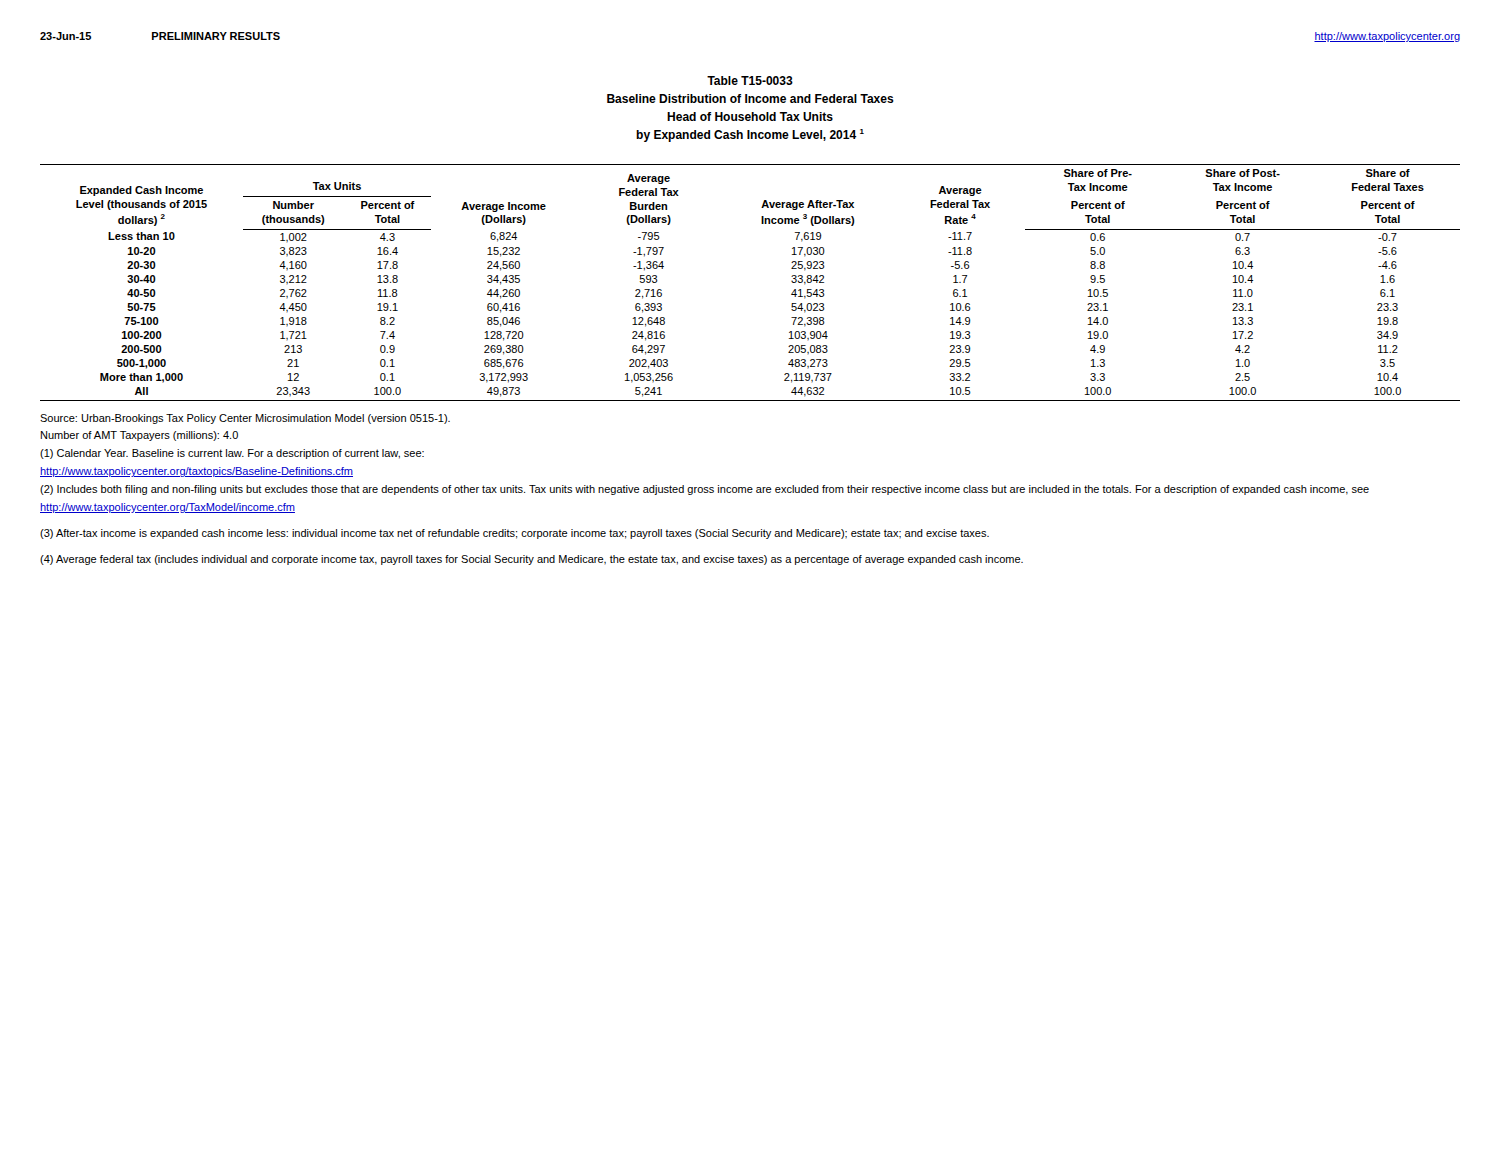23-Jun-15 PRELIMINARY RESULTS
http://www.taxpolicycenter.org
Table T15-0033
Baseline Distribution of Income and Federal Taxes
Head of Household Tax Units
by Expanded Cash Income Level, 2014 1
| Expanded Cash Income Level (thousands of 2015 dollars) 2 | Tax Units | Average Income (Dollars) | Average Federal Tax Burden (Dollars) | Average After-Tax Income 3 (Dollars) | Average Federal Tax Rate 4 | Share of Pre- Tax Income | Share of Post- Tax Income | Share of Federal Taxes |
| --- | --- | --- | --- | --- | --- | --- | --- | --- |
| Number (thousands) | Percent of Total | Percent of Total | Percent of Total | Percent of Total |
| Less than 10 | 1,002 | 4.3 | 6,824 | -795 | 7,619 | -11.7 | 0.6 | 0.7 | -0.7 |
| 10-20 | 3,823 | 16.4 | 15,232 | -1,797 | 17,030 | -11.8 | 5.0 | 6.3 | -5.6 |
| 20-30 | 4,160 | 17.8 | 24,560 | -1,364 | 25,923 | -5.6 | 8.8 | 10.4 | -4.6 |
| 30-40 | 3,212 | 13.8 | 34,435 | 593 | 33,842 | 1.7 | 9.5 | 10.4 | 1.6 |
| 40-50 | 2,762 | 11.8 | 44,260 | 2,716 | 41,543 | 6.1 | 10.5 | 11.0 | 6.1 |
| 50-75 | 4,450 | 19.1 | 60,416 | 6,393 | 54,023 | 10.6 | 23.1 | 23.1 | 23.3 |
| 75-100 | 1,918 | 8.2 | 85,046 | 12,648 | 72,398 | 14.9 | 14.0 | 13.3 | 19.8 |
| 100-200 | 1,721 | 7.4 | 128,720 | 24,816 | 103,904 | 19.3 | 19.0 | 17.2 | 34.9 |
| 200-500 | 213 | 0.9 | 269,380 | 64,297 | 205,083 | 23.9 | 4.9 | 4.2 | 11.2 |
| 500-1,000 | 21 | 0.1 | 685,676 | 202,403 | 483,273 | 29.5 | 1.3 | 1.0 | 3.5 |
| More than 1,000 | 12 | 0.1 | 3,172,993 | 1,053,256 | 2,119,737 | 33.2 | 3.3 | 2.5 | 10.4 |
| All | 23,343 | 100.0 | 49,873 | 5,241 | 44,632 | 10.5 | 100.0 | 100.0 | 100.0 |
Source: Urban-Brookings Tax Policy Center Microsimulation Model (version 0515-1).
Number of AMT Taxpayers (millions): 4.0
(1) Calendar Year. Baseline is current law. For a description of current law, see:
http://www.taxpolicycenter.org/taxtopics/Baseline-Definitions.cfm
(2) Includes both filing and non-filing units but excludes those that are dependents of other tax units. Tax units with negative adjusted gross income are excluded from their respective income class but are included in the totals. For a description of expanded cash income, see
http://www.taxpolicycenter.org/TaxModel/income.cfm
(3) After-tax income is expanded cash income less: individual income tax net of refundable credits; corporate income tax; payroll taxes (Social Security and Medicare); estate tax; and excise taxes.
(4) Average federal tax (includes individual and corporate income tax, payroll taxes for Social Security and Medicare, the estate tax, and excise taxes) as a percentage of average expanded cash income.